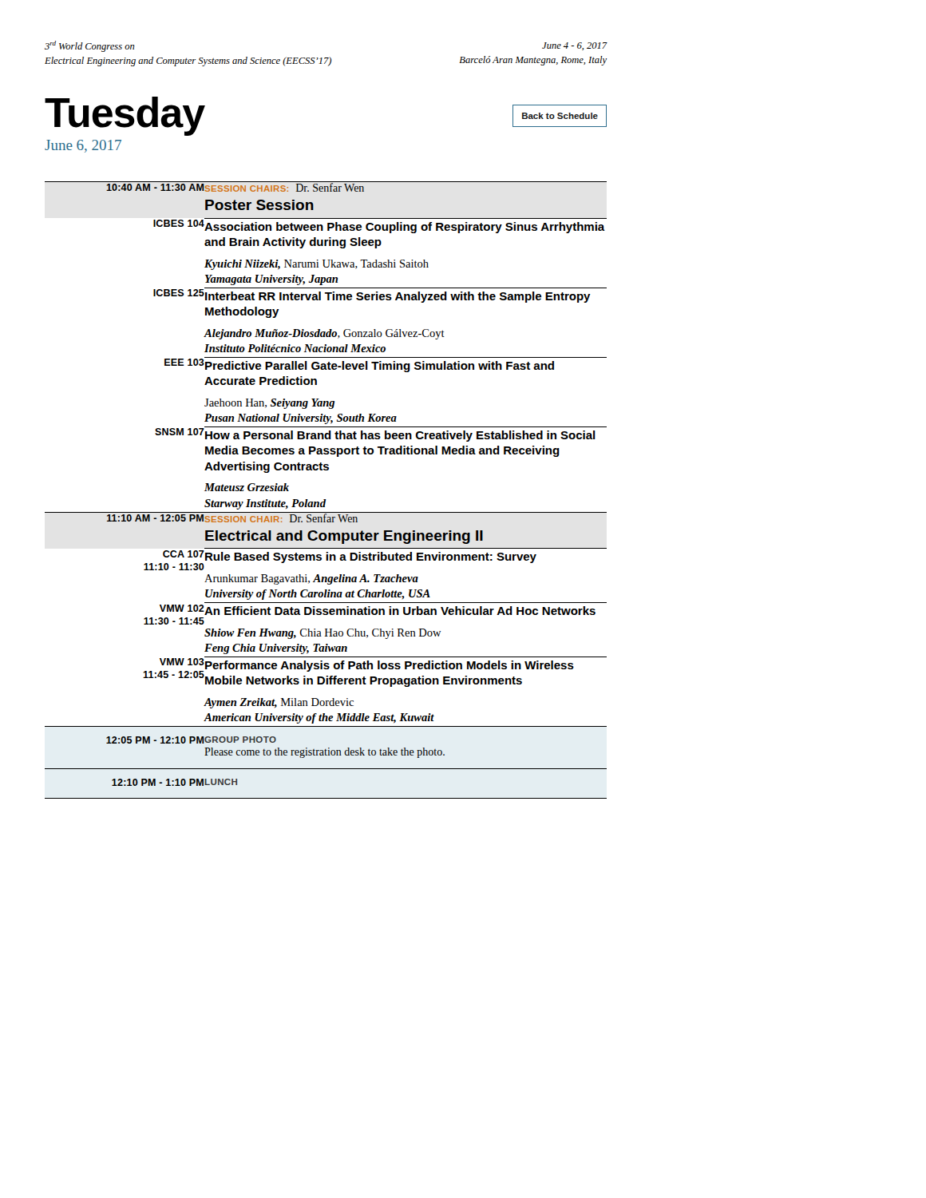3rd World Congress on
Electrical Engineering and Computer Systems and Science (EECSS’17)
June 4 - 6, 2017
Barceló Aran Mantegna, Rome, Italy
Tuesday
June 6, 2017
Back to Schedule
| 10:40 AM - 11:30 AM | Session Chairs: Dr. Senfar Wen Poster Session |
| ICBES 104 | Association between Phase Coupling of Respiratory Sinus Arrhythmia and Brain Activity during Sleep Kyuichi Niizeki, Narumi Ukawa, Tadashi Saitoh Yamagata University, Japan |
| ICBES 125 | Interbeat RR Interval Time Series Analyzed with the Sample Entropy Methodology Alejandro Muñoz-Diosdado , Gonzalo Gálvez-Coyt Instituto Politécnico Nacional Mexico |
| EEE 103 | Predictive Parallel Gate-level Timing Simulation with Fast and Accurate Prediction Jaehoon Han, Seiyang Yang Pusan National University, South Korea |
| SNSM 107 | How a Personal Brand that has been Creatively Established in Social Media Becomes a Passport to Traditional Media and Receiving Advertising Contracts Mateusz Grzesiak Starway Institute, Poland |
| 11:10 AM - 12:05 PM | Session Chair: Dr. Senfar Wen Electrical and Computer Engineering II |
| CCA 107 11:10 - 11:30 | Rule Based Systems in a Distributed Environment: Survey Arunkumar Bagavathi, Angelina A. Tzacheva University of North Carolina at Charlotte, USA |
| VMW 102 11:30 - 11:45 | An Efficient Data Dissemination in Urban Vehicular Ad Hoc Networks Shiow Fen Hwang, Chia Hao Chu, Chyi Ren Dow Feng Chia University, Taiwan |
| VMW 103 11:45 - 12:05 | Performance Analysis of Path loss Prediction Models in Wireless Mobile Networks in Different Propagation Environments Aymen Zreikat, Milan Dordevic American University of the Middle East, Kuwait |
| 12:05 PM - 12:10 PM | Group Photo Please come to the registration desk to take the photo. |
| 12:10 PM - 1:10 PM | Lunch |